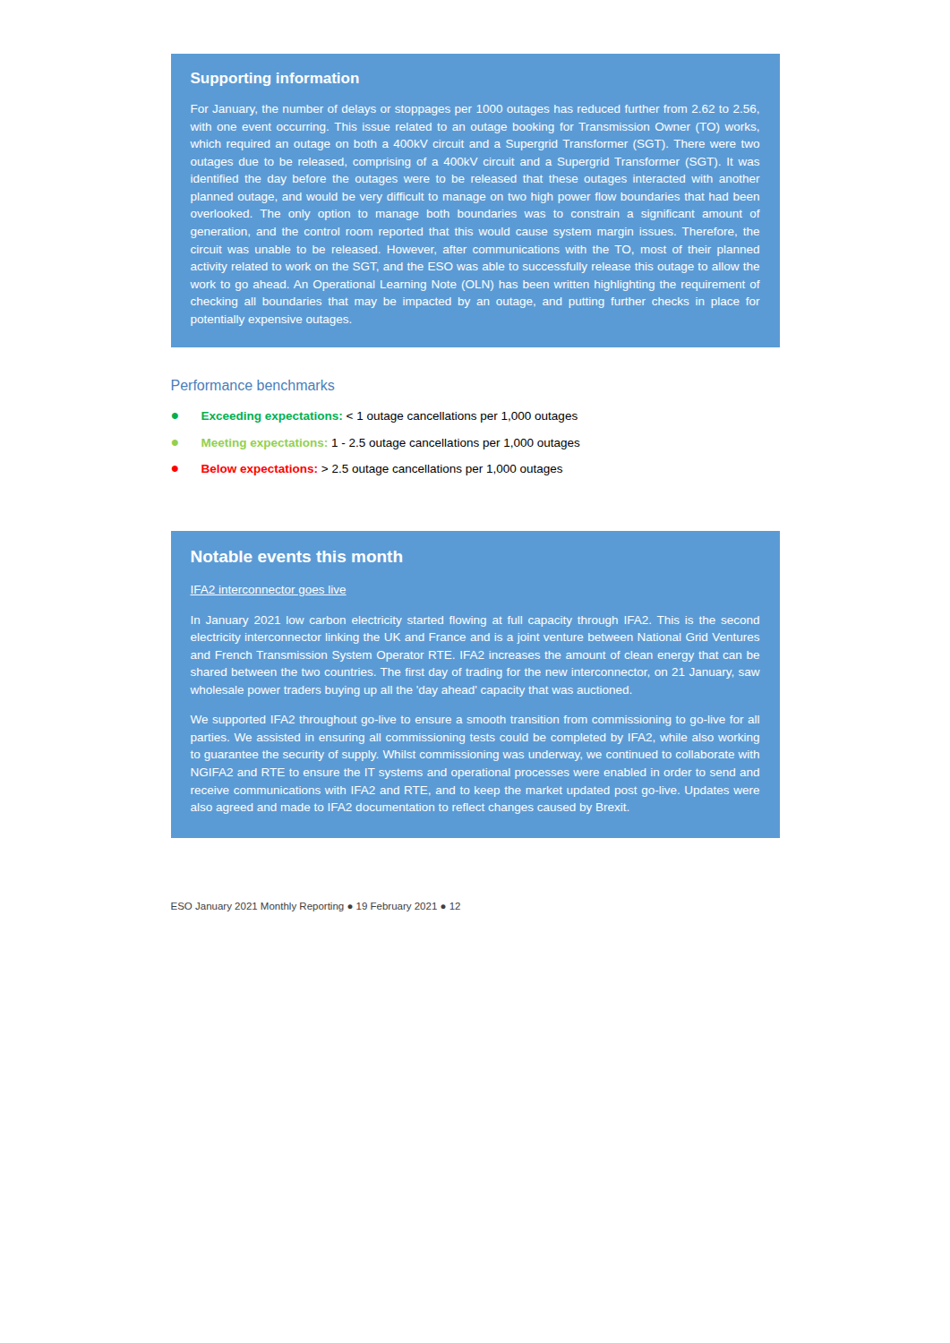Supporting information
For January, the number of delays or stoppages per 1000 outages has reduced further from 2.62 to 2.56, with one event occurring. This issue related to an outage booking for Transmission Owner (TO) works, which required an outage on both a 400kV circuit and a Supergrid Transformer (SGT). There were two outages due to be released, comprising of a 400kV circuit and a Supergrid Transformer (SGT). It was identified the day before the outages were to be released that these outages interacted with another planned outage, and would be very difficult to manage on two high power flow boundaries that had been overlooked. The only option to manage both boundaries was to constrain a significant amount of generation, and the control room reported that this would cause system margin issues. Therefore, the circuit was unable to be released. However, after communications with the TO, most of their planned activity related to work on the SGT, and the ESO was able to successfully release this outage to allow the work to go ahead. An Operational Learning Note (OLN) has been written highlighting the requirement of checking all boundaries that may be impacted by an outage, and putting further checks in place for potentially expensive outages.
Performance benchmarks
Exceeding expectations: < 1 outage cancellations per 1,000 outages
Meeting expectations: 1 - 2.5 outage cancellations per 1,000 outages
Below expectations: > 2.5 outage cancellations per 1,000 outages
Notable events this month
IFA2 interconnector goes live
In January 2021 low carbon electricity started flowing at full capacity through IFA2. This is the second electricity interconnector linking the UK and France and is a joint venture between National Grid Ventures and French Transmission System Operator RTE. IFA2 increases the amount of clean energy that can be shared between the two countries. The first day of trading for the new interconnector, on 21 January, saw wholesale power traders buying up all the 'day ahead' capacity that was auctioned.
We supported IFA2 throughout go-live to ensure a smooth transition from commissioning to go-live for all parties. We assisted in ensuring all commissioning tests could be completed by IFA2, while also working to guarantee the security of supply. Whilst commissioning was underway, we continued to collaborate with NGIFA2 and RTE to ensure the IT systems and operational processes were enabled in order to send and receive communications with IFA2 and RTE, and to keep the market updated post go-live. Updates were also agreed and made to IFA2 documentation to reflect changes caused by Brexit.
ESO January 2021 Monthly Reporting ● 19 February 2021 ● 12